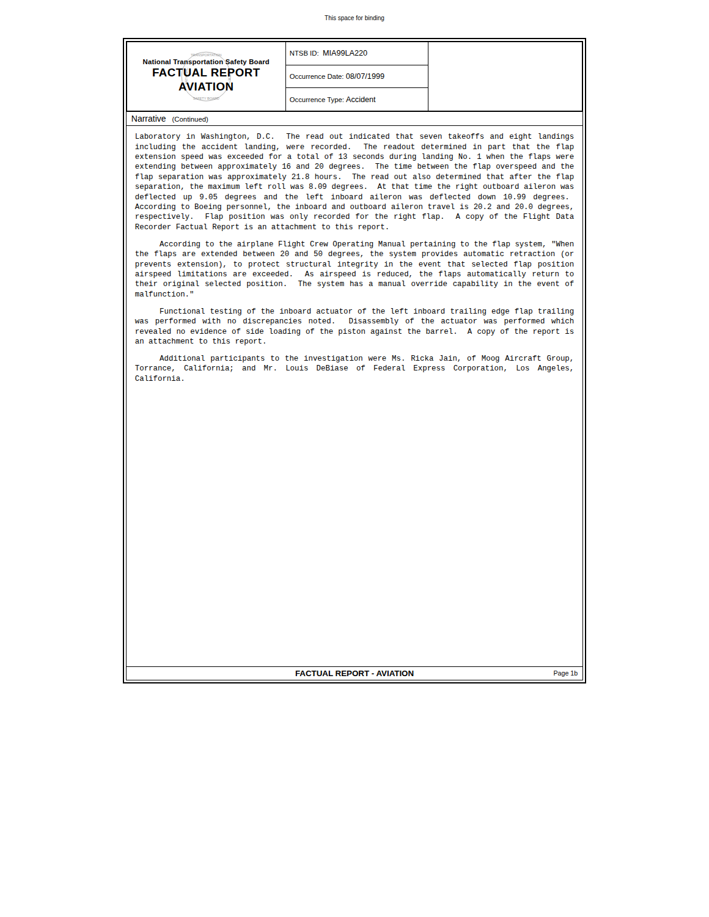This space for binding
| TRANSPORTATION SAFETY BOARD NATIONAL U.S.A. National Transportation Safety Board FACTUAL REPORT AVIATION | NTSB ID: MIA99LA220 | |
| Occurrence Date: 08/07/1999 |
| Occurrence Type: Accident |
Narrative(Continued)
Laboratory in Washington, D.C. The read out indicated that seven takeoffs and eight landings including the accident landing, were recorded. The readout determined in part that the flap extension speed was exceeded for a total of 13 seconds during landing No. 1 when the flaps were extending between approximately 16 and 20 degrees. The time between the flap overspeed and the flap separation was approximately 21.8 hours. The read out also determined that after the flap separation, the maximum left roll was 8.09 degrees. At that time the right outboard aileron was deflected up 9.05 degrees and the left inboard aileron was deflected down 10.99 degrees. According to Boeing personnel, the inboard and outboard aileron travel is 20.2 and 20.0 degrees, respectively. Flap position was only recorded for the right flap. A copy of the Flight Data Recorder Factual Report is an attachment to this report.
According to the airplane Flight Crew Operating Manual pertaining to the flap system, "When the flaps are extended between 20 and 50 degrees, the system provides automatic retraction (or prevents extension), to protect structural integrity in the event that selected flap position airspeed limitations are exceeded. As airspeed is reduced, the flaps automatically return to their original selected position. The system has a manual override capability in the event of malfunction."
Functional testing of the inboard actuator of the left inboard trailing edge flap trailing was performed with no discrepancies noted. Disassembly of the actuator was performed which revealed no evidence of side loading of the piston against the barrel. A copy of the report is an attachment to this report.
Additional participants to the investigation were Ms. Ricka Jain, of Moog Aircraft Group, Torrance, California; and Mr. Louis DeBiase of Federal Express Corporation, Los Angeles, California.
FACTUAL REPORT - AVIATION Page 1b